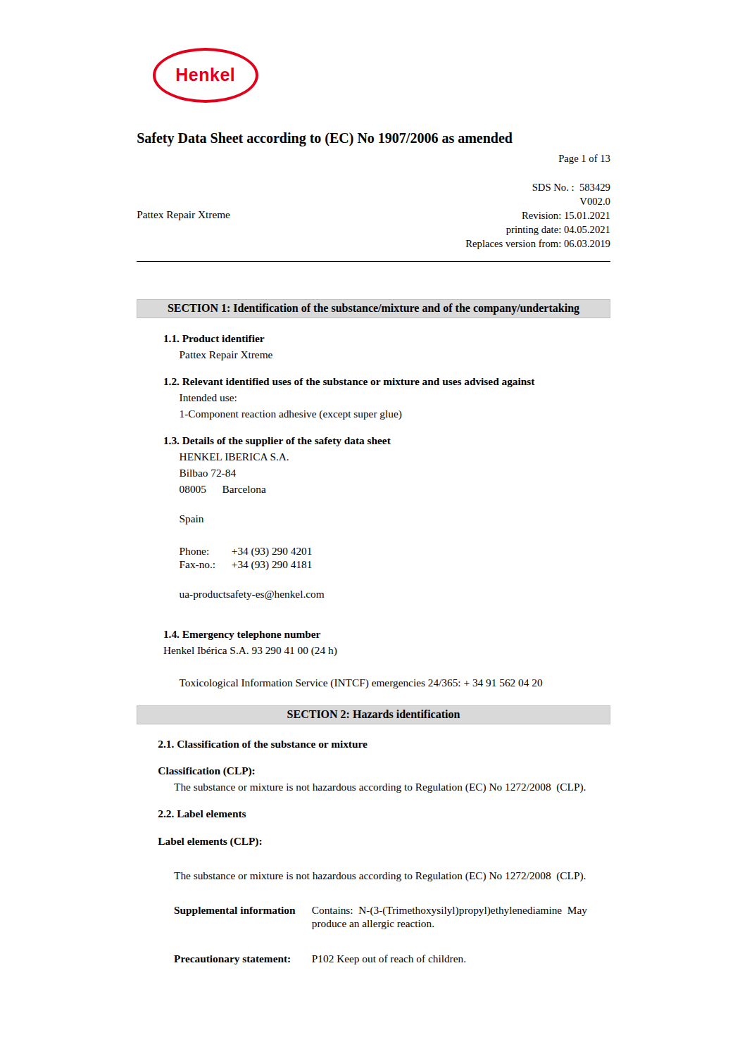Henkel
Safety Data Sheet according to (EC) No 1907/2006 as amended
Page 1 of 13
| Pattex Repair Xtreme | SDS No. : 583429 V002.0 Revision: 15.01.2021 printing date: 04.05.2021 Replaces version from: 06.03.2019 |
SECTION 1: Identification of the substance/mixture and of the company/undertaking
1.1. Product identifier
Pattex Repair Xtreme
1.2. Relevant identified uses of the substance or mixture and uses advised against
Intended use:
1-Component reaction adhesive (except super glue)
1.3. Details of the supplier of the safety data sheet
HENKEL IBERICA S.A.
Bilbao 72-84
| 08005 | Barcelona |
Spain
| Phone: | +34 (93) 290 4201 |
| Fax-no.: | +34 (93) 290 4181 |
ua-productsafety-es@henkel.com
1.4. Emergency telephone number
Henkel Ibérica S.A. 93 290 41 00 (24 h)
Toxicological Information Service (INTCF) emergencies 24/365: + 34 91 562 04 20
SECTION 2: Hazards identification
2.1. Classification of the substance or mixture
Classification (CLP):
The substance or mixture is not hazardous according to Regulation (EC) No 1272/2008 (CLP).
2.2. Label elements
Label elements (CLP):
The substance or mixture is not hazardous according to Regulation (EC) No 1272/2008 (CLP).
| Supplemental information | Contains: N-(3-(Trimethoxysilyl)propyl)ethylenediamine May produce an allergic reaction. |
| Precautionary statement: | P102 Keep out of reach of children. |